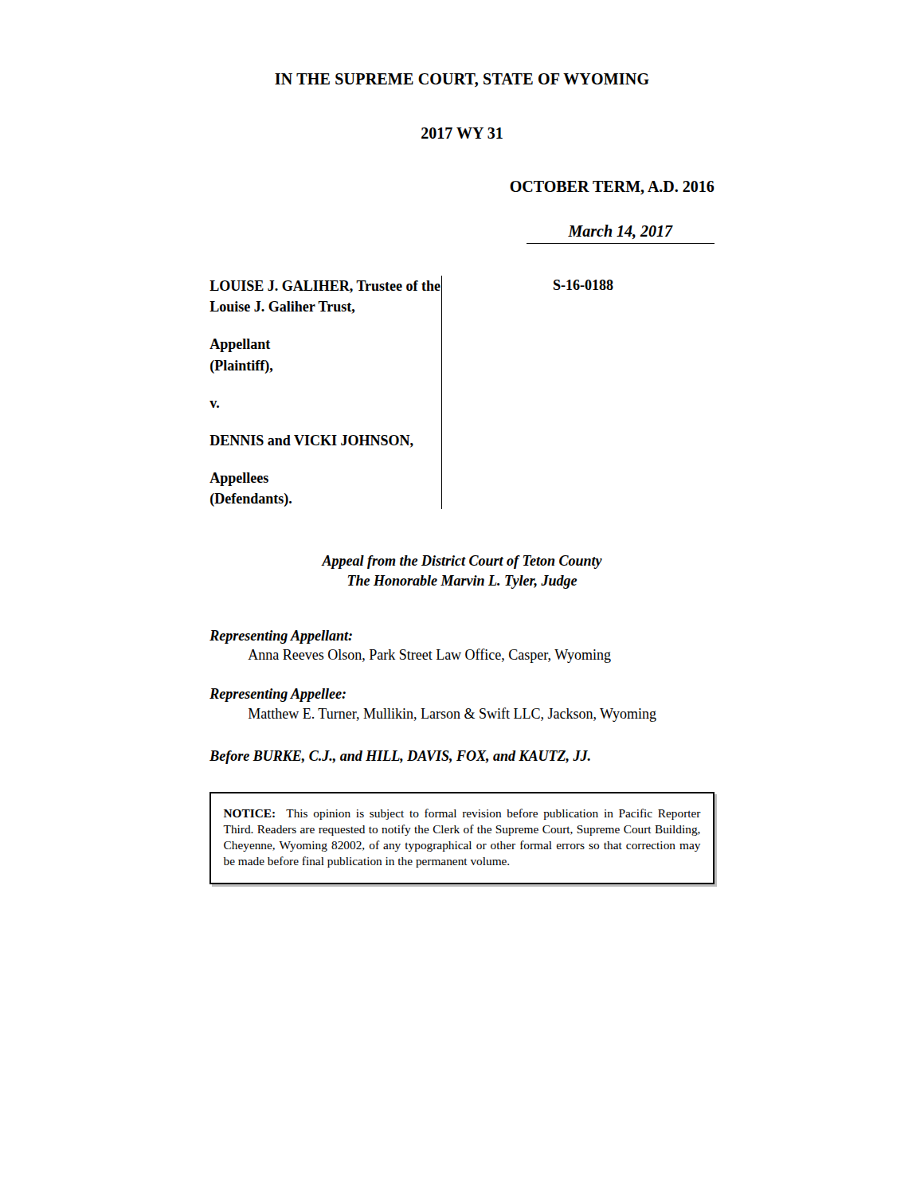IN THE SUPREME COURT, STATE OF WYOMING
2017 WY 31
OCTOBER TERM, A.D. 2016
March 14, 2017
| LOUISE J. GALIHER, Trustee of the Louise J. Galiher Trust, Appellant (Plaintiff), v. DENNIS and VICKI JOHNSON, Appellees (Defendants). | | S-16-0188 |
Appeal from the District Court of Teton County
The Honorable Marvin L. Tyler, Judge
Representing Appellant:
Anna Reeves Olson, Park Street Law Office, Casper, Wyoming
Representing Appellee:
Matthew E. Turner, Mullikin, Larson & Swift LLC, Jackson, Wyoming
Before BURKE, C.J., and HILL, DAVIS, FOX, and KAUTZ, JJ.
NOTICE: This opinion is subject to formal revision before publication in Pacific Reporter Third. Readers are requested to notify the Clerk of the Supreme Court, Supreme Court Building, Cheyenne, Wyoming 82002, of any typographical or other formal errors so that correction may be made before final publication in the permanent volume.